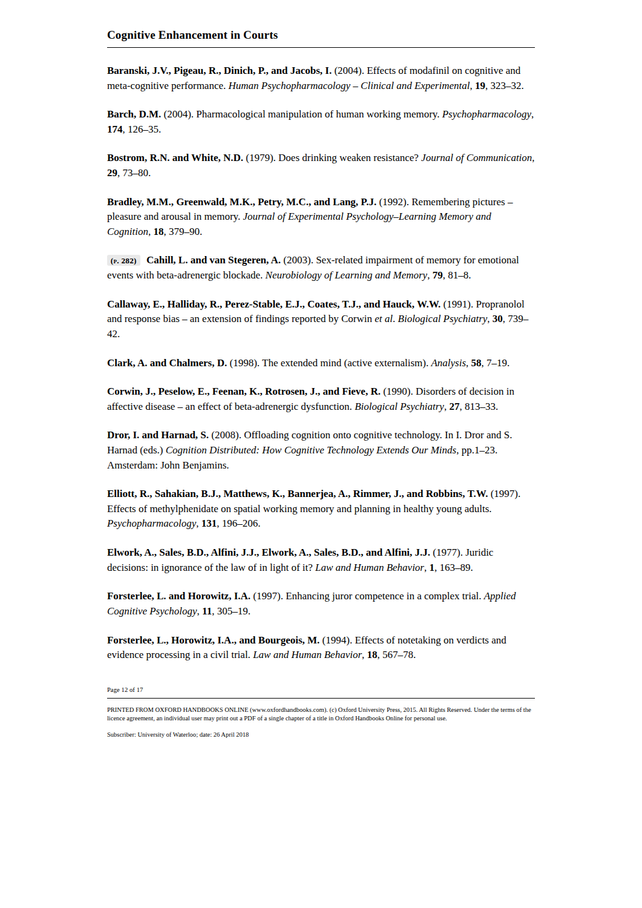Cognitive Enhancement in Courts
Baranski, J.V., Pigeau, R., Dinich, P., and Jacobs, I. (2004). Effects of modafinil on cognitive and meta-cognitive performance. Human Psychopharmacology – Clinical and Experimental, 19, 323–32.
Barch, D.M. (2004). Pharmacological manipulation of human working memory. Psychopharmacology, 174, 126–35.
Bostrom, R.N. and White, N.D. (1979). Does drinking weaken resistance? Journal of Communication, 29, 73–80.
Bradley, M.M., Greenwald, M.K., Petry, M.C., and Lang, P.J. (1992). Remembering pictures – pleasure and arousal in memory. Journal of Experimental Psychology–Learning Memory and Cognition, 18, 379–90.
(p. 282) Cahill, L. and van Stegeren, A. (2003). Sex-related impairment of memory for emotional events with beta-adrenergic blockade. Neurobiology of Learning and Memory, 79, 81–8.
Callaway, E., Halliday, R., Perez-Stable, E.J., Coates, T.J., and Hauck, W.W. (1991). Propranolol and response bias – an extension of findings reported by Corwin et al. Biological Psychiatry, 30, 739–42.
Clark, A. and Chalmers, D. (1998). The extended mind (active externalism). Analysis, 58, 7–19.
Corwin, J., Peselow, E., Feenan, K., Rotrosen, J., and Fieve, R. (1990). Disorders of decision in affective disease – an effect of beta-adrenergic dysfunction. Biological Psychiatry, 27, 813–33.
Dror, I. and Harnad, S. (2008). Offloading cognition onto cognitive technology. In I. Dror and S. Harnad (eds.) Cognition Distributed: How Cognitive Technology Extends Our Minds, pp.1–23. Amsterdam: John Benjamins.
Elliott, R., Sahakian, B.J., Matthews, K., Bannerjea, A., Rimmer, J., and Robbins, T.W. (1997). Effects of methylphenidate on spatial working memory and planning in healthy young adults. Psychopharmacology, 131, 196–206.
Elwork, A., Sales, B.D., Alfini, J.J., Elwork, A., Sales, B.D., and Alfini, J.J. (1977). Juridic decisions: in ignorance of the law of in light of it? Law and Human Behavior, 1, 163–89.
Forsterlee, L. and Horowitz, I.A. (1997). Enhancing juror competence in a complex trial. Applied Cognitive Psychology, 11, 305–19.
Forsterlee, L., Horowitz, I.A., and Bourgeois, M. (1994). Effects of notetaking on verdicts and evidence processing in a civil trial. Law and Human Behavior, 18, 567–78.
Page 12 of 17
PRINTED FROM OXFORD HANDBOOKS ONLINE (www.oxfordhandbooks.com). (c) Oxford University Press, 2015. All Rights Reserved. Under the terms of the licence agreement, an individual user may print out a PDF of a single chapter of a title in Oxford Handbooks Online for personal use.
Subscriber: University of Waterloo; date: 26 April 2018